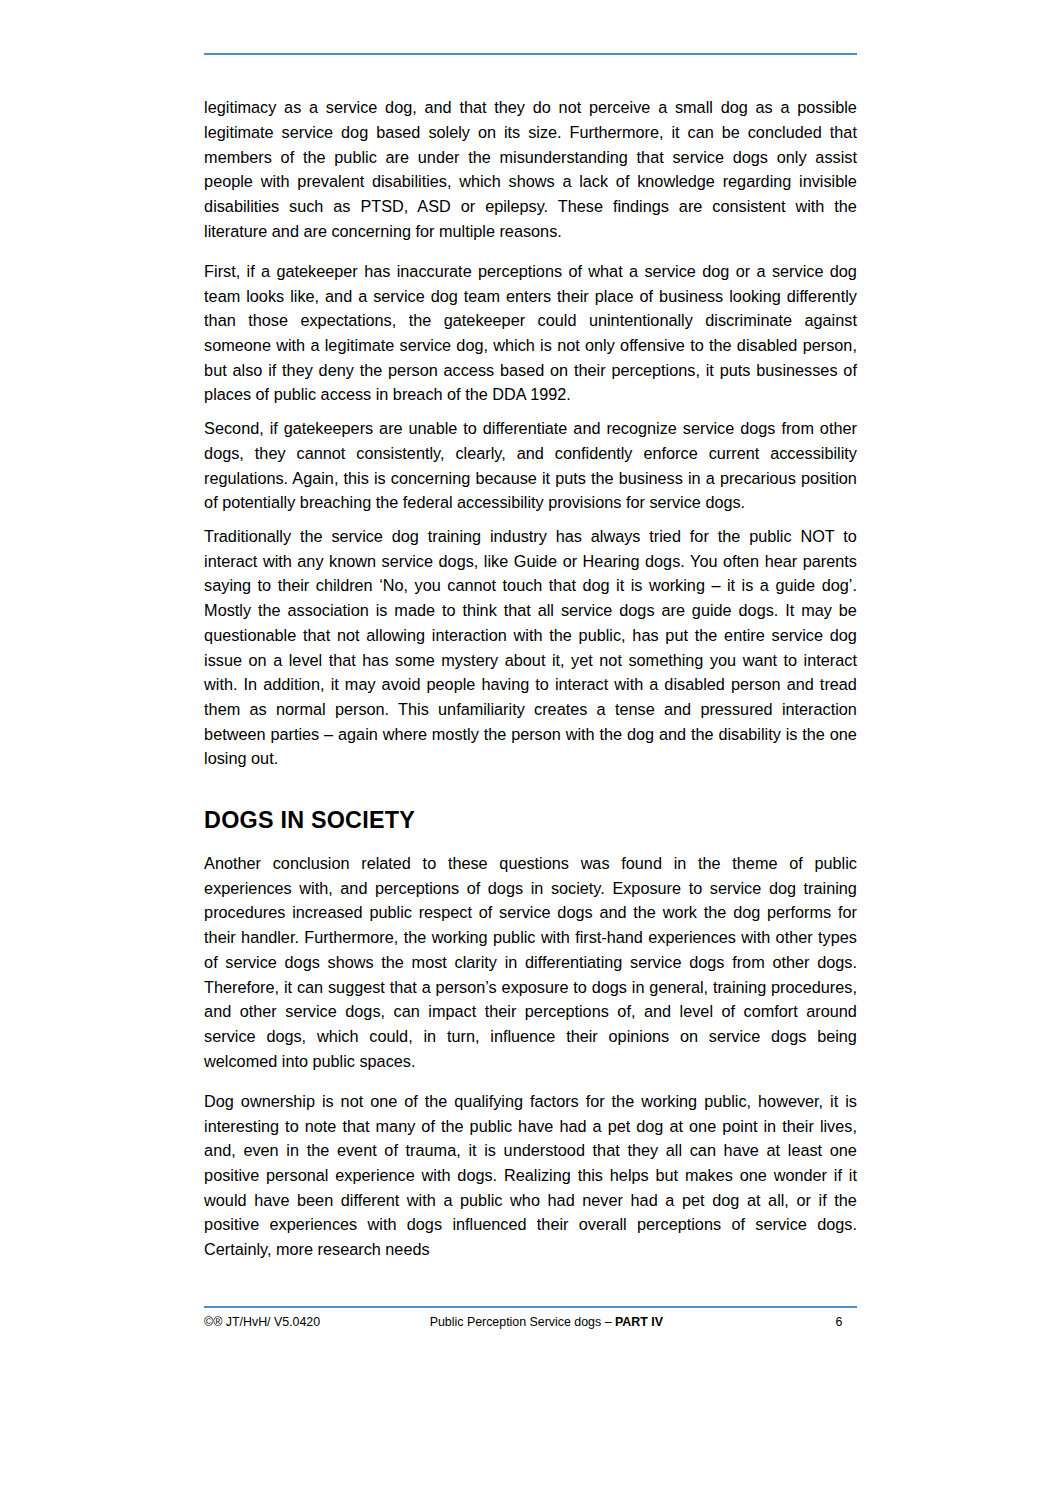legitimacy as a service dog, and that they do not perceive a small dog as a possible legitimate service dog based solely on its size. Furthermore, it can be concluded that members of the public are under the misunderstanding that service dogs only assist people with prevalent disabilities, which shows a lack of knowledge regarding invisible disabilities such as PTSD, ASD or epilepsy. These findings are consistent with the literature and are concerning for multiple reasons.
First, if a gatekeeper has inaccurate perceptions of what a service dog or a service dog team looks like, and a service dog team enters their place of business looking differently than those expectations, the gatekeeper could unintentionally discriminate against someone with a legitimate service dog, which is not only offensive to the disabled person, but also if they deny the person access based on their perceptions, it puts businesses of places of public access in breach of the DDA 1992.
Second, if gatekeepers are unable to differentiate and recognize service dogs from other dogs, they cannot consistently, clearly, and confidently enforce current accessibility regulations. Again, this is concerning because it puts the business in a precarious position of potentially breaching the federal accessibility provisions for service dogs.
Traditionally the service dog training industry has always tried for the public NOT to interact with any known service dogs, like Guide or Hearing dogs. You often hear parents saying to their children ‘No, you cannot touch that dog it is working – it is a guide dog’. Mostly the association is made to think that all service dogs are guide dogs. It may be questionable that not allowing interaction with the public, has put the entire service dog issue on a level that has some mystery about it, yet not something you want to interact with. In addition, it may avoid people having to interact with a disabled person and tread them as normal person. This unfamiliarity creates a tense and pressured interaction between parties – again where mostly the person with the dog and the disability is the one losing out.
DOGS IN SOCIETY
Another conclusion related to these questions was found in the theme of public experiences with, and perceptions of dogs in society. Exposure to service dog training procedures increased public respect of service dogs and the work the dog performs for their handler. Furthermore, the working public with first-hand experiences with other types of service dogs shows the most clarity in differentiating service dogs from other dogs. Therefore, it can suggest that a person’s exposure to dogs in general, training procedures, and other service dogs, can impact their perceptions of, and level of comfort around service dogs, which could, in turn, influence their opinions on service dogs being welcomed into public spaces.
Dog ownership is not one of the qualifying factors for the working public, however, it is interesting to note that many of the public have had a pet dog at one point in their lives, and, even in the event of trauma, it is understood that they all can have at least one positive personal experience with dogs. Realizing this helps but makes one wonder if it would have been different with a public who had never had a pet dog at all, or if the positive experiences with dogs influenced their overall perceptions of service dogs. Certainly, more research needs
©® JT/HvH/ V5.0420 Public Perception Service dogs – PART IV 6